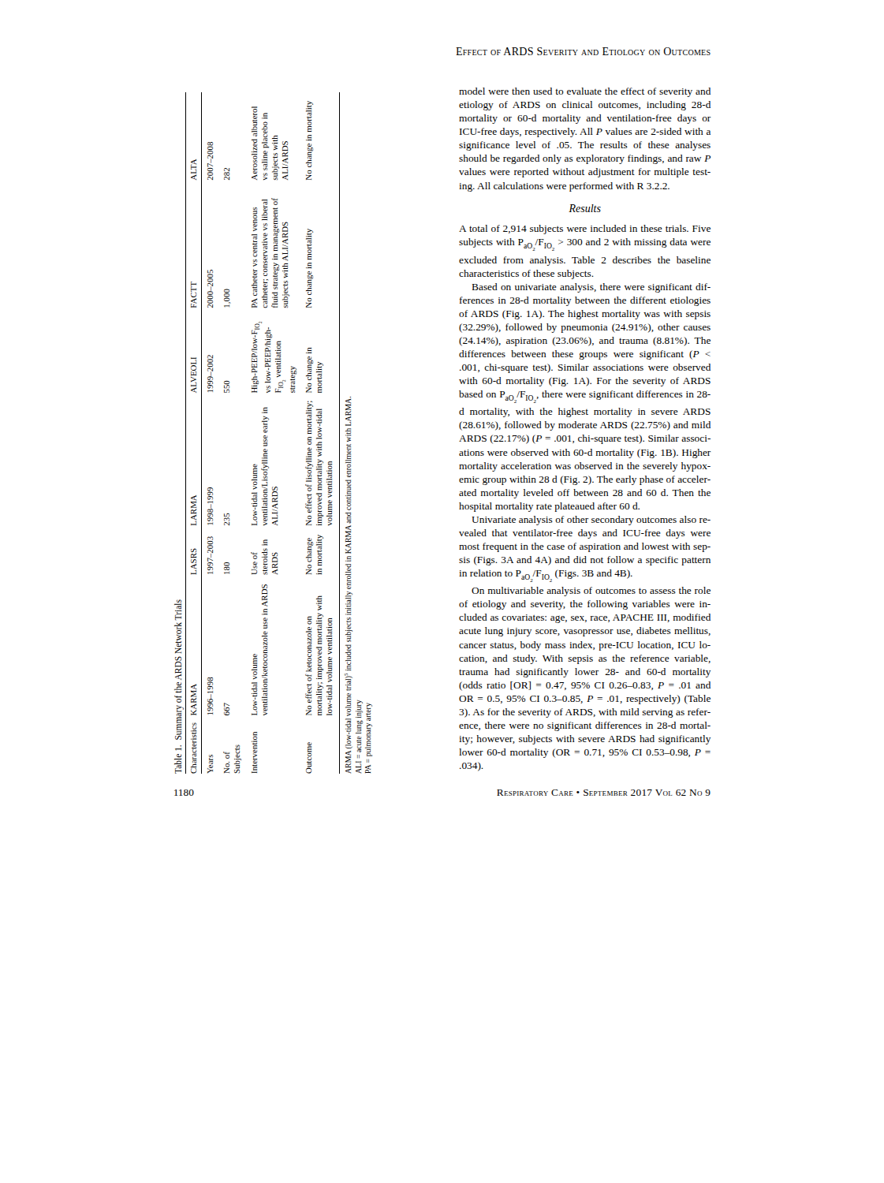Effect of ARDS Severity and Etiology on Outcomes
Table 1. Summary of the ARDS Network Trials
| Characteristics | KARMA | LASRS | LARMA | ALVEOLI | FACTT | ALTA |
| --- | --- | --- | --- | --- | --- | --- |
| Years | 1996–1998 | 1997–2003 | 1998–1999 | 1999–2002 | 2000–2005 | 2007–2008 |
| No. of Subjects | 667 | 180 | 235 | 550 | 1,000 | 282 |
| Intervention | Low-tidal volume ventilation/ketoconazole use in ARDS | Use of steroids in ARDS | Low-tidal volume ventilation/Lisofylline use early in ALI/ARDS | High-PEEP/low-F IO 2 vs low-PEEP/high-F IO 2 ventilation strategy | PA catheter vs central venous catheter; conservative vs liberal fluid strategy in management of subjects with ALI/ARDS | Aerosolized albuterol vs saline placebo in subjects with ALI/ARDS |
| Outcome | No effect of ketoconazole on mortality; improved mortality with low-tidal volume ventilation | No change in mortality | No effect of lisofylline on mortality; improved mortality with low-tidal volume ventilation | No change in mortality | No change in mortality | No change in mortality |
ARMA (low-tidal volume trial)5 included subjects initially enrolled in KARMA and continued enrollment with LARMA.
ALI = acute lung injury
PA = pulmonary artery
model were then used to evaluate the effect of severity and etiology of ARDS on clinical outcomes, including 28-d mortality or 60-d mortality and ventilation-free days or ICU-free days, respectively. All P values are 2-sided with a significance level of .05. The results of these analyses should be regarded only as exploratory findings, and raw P values were reported without adjustment for multiple testing. All calculations were performed with R 3.2.2.
Results
A total of 2,914 subjects were included in these trials. Five subjects with PaO2/FIO2 > 300 and 2 with missing data were excluded from analysis. Table 2 describes the baseline characteristics of these subjects.
Based on univariate analysis, there were significant differences in 28-d mortality between the different etiologies of ARDS (Fig. 1A). The highest mortality was with sepsis (32.29%), followed by pneumonia (24.91%), other causes (24.14%), aspiration (23.06%), and trauma (8.81%). The differences between these groups were significant (P < .001, chi-square test). Similar associations were observed with 60-d mortality (Fig. 1A). For the severity of ARDS based on PaO2/FIO2, there were significant differences in 28-d mortality, with the highest mortality in severe ARDS (28.61%), followed by moderate ARDS (22.75%) and mild ARDS (22.17%) (P = .001, chi-square test). Similar associations were observed with 60-d mortality (Fig. 1B). Higher mortality acceleration was observed in the severely hypoxemic group within 28 d (Fig. 2). The early phase of accelerated mortality leveled off between 28 and 60 d. Then the hospital mortality rate plateaued after 60 d.
Univariate analysis of other secondary outcomes also revealed that ventilator-free days and ICU-free days were most frequent in the case of aspiration and lowest with sepsis (Figs. 3A and 4A) and did not follow a specific pattern in relation to PaO2/FIO2 (Figs. 3B and 4B).
On multivariable analysis of outcomes to assess the role of etiology and severity, the following variables were included as covariates: age, sex, race, APACHE III, modified acute lung injury score, vasopressor use, diabetes mellitus, cancer status, body mass index, pre-ICU location, ICU location, and study. With sepsis as the reference variable, trauma had significantly lower 28- and 60-d mortality (odds ratio [OR] = 0.47, 95% CI 0.26–0.83, P = .01 and OR = 0.5, 95% CI 0.3–0.85, P = .01, respectively) (Table 3). As for the severity of ARDS, with mild serving as reference, there were no significant differences in 28-d mortality; however, subjects with severe ARDS had significantly lower 60-d mortality (OR = 0.71, 95% CI 0.53–0.98, P = .034).
1180
Respiratory Care • September 2017 Vol 62 No 9